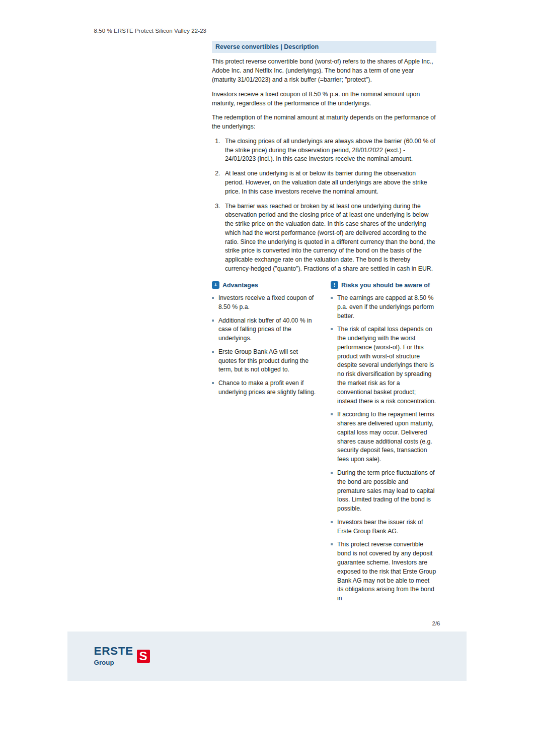8.50 % ERSTE Protect Silicon Valley 22-23
Reverse convertibles | Description
This protect reverse convertible bond (worst-of) refers to the shares of Apple Inc., Adobe Inc. and Netflix Inc. (underlyings). The bond has a term of one year (maturity 31/01/2023) and a risk buffer (=barrier; "protect").
Investors receive a fixed coupon of 8.50 % p.a. on the nominal amount upon maturity, regardless of the performance of the underlyings.
The redemption of the nominal amount at maturity depends on the performance of the underlyings:
The closing prices of all underlyings are always above the barrier (60.00 % of the strike price) during the observation period, 28/01/2022 (excl.) - 24/01/2023 (incl.). In this case investors receive the nominal amount.
At least one underlying is at or below its barrier during the observation period. However, on the valuation date all underlyings are above the strike price. In this case investors receive the nominal amount.
The barrier was reached or broken by at least one underlying during the observation period and the closing price of at least one underlying is below the strike price on the valuation date. In this case shares of the underlying which had the worst performance (worst-of) are delivered according to the ratio. Since the underlying is quoted in a different currency than the bond, the strike price is converted into the currency of the bond on the basis of the applicable exchange rate on the valuation date. The bond is thereby currency-hedged ("quanto"). Fractions of a share are settled in cash in EUR.
+
Advantages
Investors receive a fixed coupon of 8.50 % p.a.
Additional risk buffer of 40.00 % in case of falling prices of the underlyings.
Erste Group Bank AG will set quotes for this product during the term, but is not obliged to.
Chance to make a profit even if underlying prices are slightly falling.
!
Risks you should be aware of
The earnings are capped at 8.50 % p.a. even if the underlyings perform better.
The risk of capital loss depends on the underlying with the worst performance (worst-of). For this product with worst-of structure despite several underlyings there is no risk diversification by spreading the market risk as for a conventional basket product; instead there is a risk concentration.
If according to the repayment terms shares are delivered upon maturity, capital loss may occur. Delivered shares cause additional costs (e.g. security deposit fees, transaction fees upon sale).
During the term price fluctuations of the bond are possible and premature sales may lead to capital loss. Limited trading of the bond is possible.
Investors bear the issuer risk of Erste Group Bank AG.
This protect reverse convertible bond is not covered by any deposit guarantee scheme. Investors are exposed to the risk that Erste Group Bank AG may not be able to meet its obligations arising from the bond in
2/6
ERSTE
Group